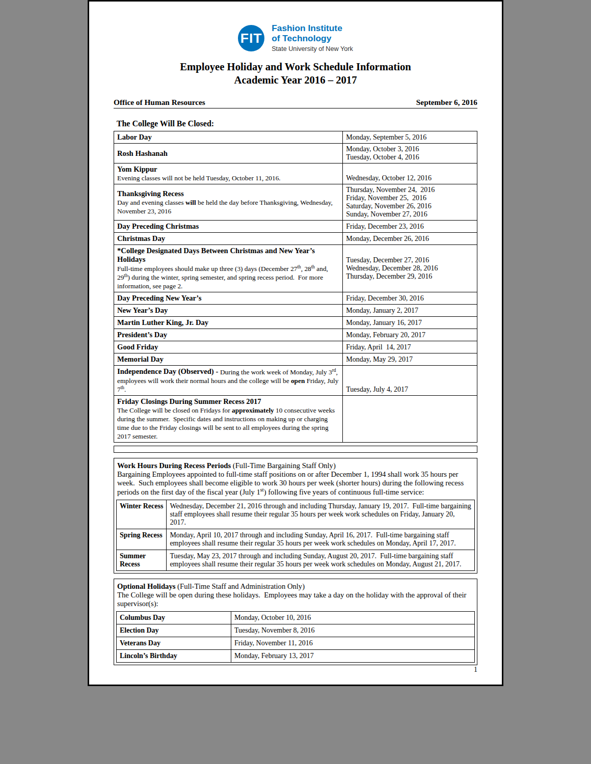FIT Fashion Institute
of Technology
State University of New York
Employee Holiday and Work Schedule Information Academic Year 2016 – 2017
Office of Human Resources September 6, 2016
The College Will Be Closed:
| Labor Day | Monday, September 5, 2016 |
| Rosh Hashanah | Monday, October 3, 2016 Tuesday, October 4, 2016 |
| Yom Kippur Evening classes will not be held Tuesday, October 11, 2016. | Wednesday, October 12, 2016 |
| Thanksgiving Recess Day and evening classes will be held the day before Thanksgiving, Wednesday, November 23, 2016 | Thursday, November 24, 2016 Friday, November 25, 2016 Saturday, November 26, 2016 Sunday, November 27, 2016 |
| Day Preceding Christmas | Friday, December 23, 2016 |
| Christmas Day | Monday, December 26, 2016 |
| *College Designated Days Between Christmas and New Year’s Holidays Full-time employees should make up three (3) days (December 27 th , 28 th and, 29 th ) during the winter, spring semester, and spring recess period. For more information, see page 2. | Tuesday, December 27, 2016 Wednesday, December 28, 2016 Thursday, December 29, 2016 |
| Day Preceding New Year’s | Friday, December 30, 2016 |
| New Year’s Day | Monday, January 2, 2017 |
| Martin Luther King, Jr. Day | Monday, January 16, 2017 |
| President’s Day | Monday, February 20, 2017 |
| Good Friday | Friday, April 14, 2017 |
| Memorial Day | Monday, May 29, 2017 |
| Independence Day (Observed) - During the work week of Monday, July 3 rd , employees will work their normal hours and the college will be open Friday, July 7 th . | Tuesday, July 4, 2017 |
| Friday Closings During Summer Recess 2017 The College will be closed on Fridays for approximately 10 consecutive weeks during the summer. Specific dates and instructions on making up or charging time due to the Friday closings will be sent to all employees during the spring 2017 semester. | |
Work Hours During Recess Periods (Full-Time Bargaining Staff Only)
Bargaining Employees appointed to full-time staff positions on or after December 1, 1994 shall work 35 hours per week. Such employees shall become eligible to work 30 hours per week (shorter hours) during the following recess periods on the first day of the fiscal year (July 1st) following five years of continuous full-time service:
| Winter Recess | Wednesday, December 21, 2016 through and including Thursday, January 19, 2017. Full-time bargaining staff employees shall resume their regular 35 hours per week work schedules on Friday, January 20, 2017. |
| Spring Recess | Monday, April 10, 2017 through and including Sunday, April 16, 2017. Full-time bargaining staff employees shall resume their regular 35 hours per week work schedules on Monday, April 17, 2017. |
| Summer Recess | Tuesday, May 23, 2017 through and including Sunday, August 20, 2017. Full-time bargaining staff employees shall resume their regular 35 hours per week work schedules on Monday, August 21, 2017. |
Optional Holidays (Full-Time Staff and Administration Only)
The College will be open during these holidays. Employees may take a day on the holiday with the approval of their supervisor(s):
| Columbus Day | Monday, October 10, 2016 |
| Election Day | Tuesday, November 8, 2016 |
| Veterans Day | Friday, November 11, 2016 |
| Lincoln’s Birthday | Monday, February 13, 2017 |
1